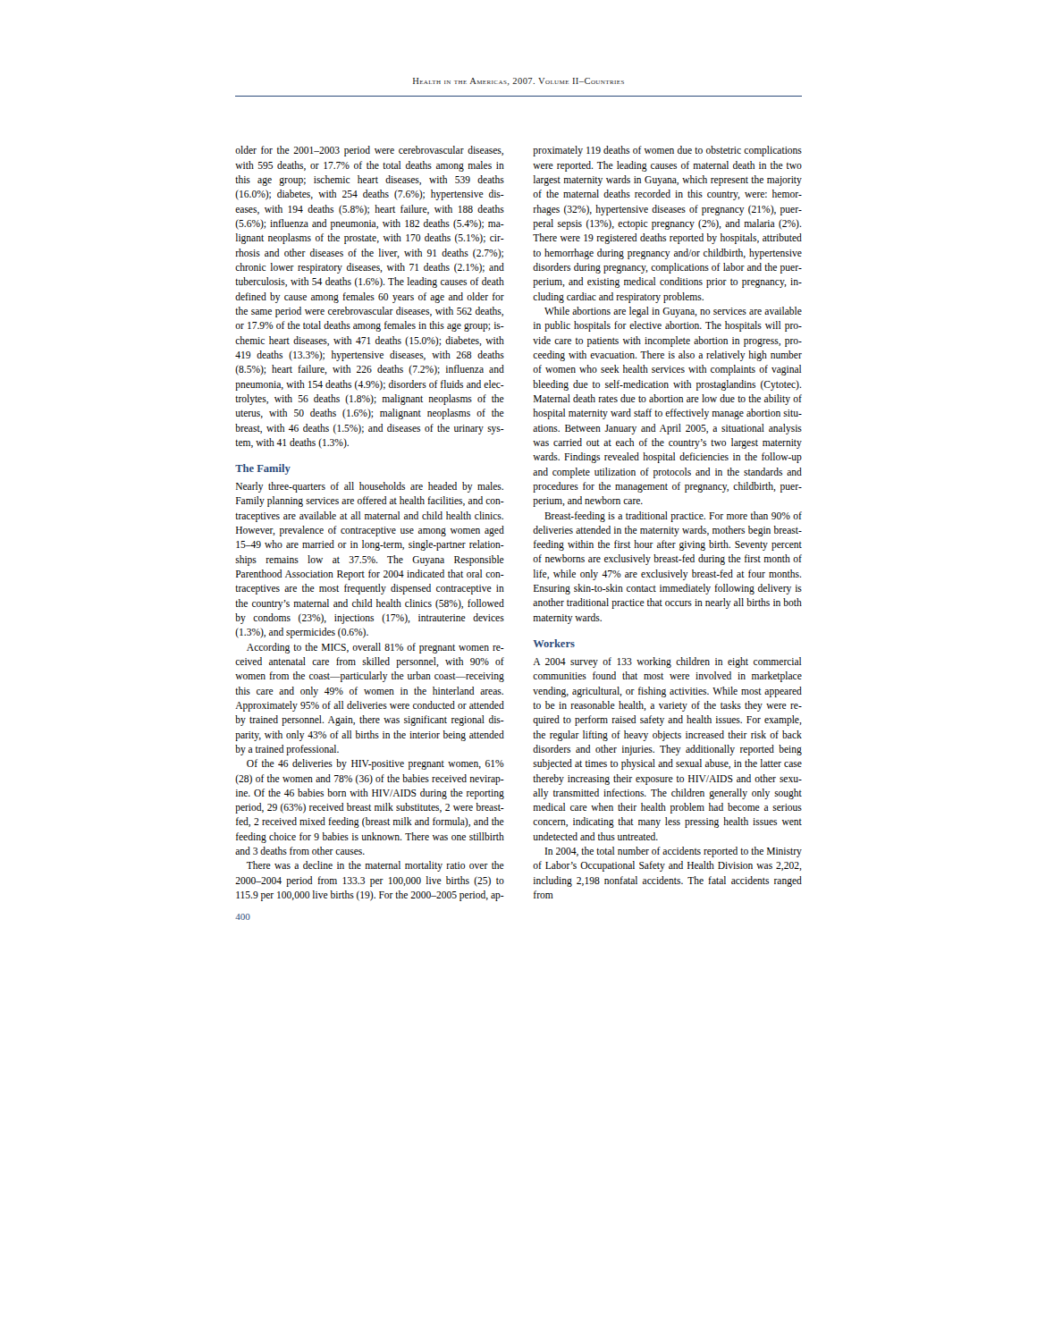Health in the Americas, 2007. Volume II–Countries
older for the 2001–2003 period were cerebrovascular diseases, with 595 deaths, or 17.7% of the total deaths among males in this age group; ischemic heart diseases, with 539 deaths (16.0%); diabetes, with 254 deaths (7.6%); hypertensive diseases, with 194 deaths (5.8%); heart failure, with 188 deaths (5.6%); influenza and pneumonia, with 182 deaths (5.4%); malignant neoplasms of the prostate, with 170 deaths (5.1%); cirrhosis and other diseases of the liver, with 91 deaths (2.7%); chronic lower respiratory diseases, with 71 deaths (2.1%); and tuberculosis, with 54 deaths (1.6%). The leading causes of death defined by cause among females 60 years of age and older for the same period were cerebrovascular diseases, with 562 deaths, or 17.9% of the total deaths among females in this age group; ischemic heart diseases, with 471 deaths (15.0%); diabetes, with 419 deaths (13.3%); hypertensive diseases, with 268 deaths (8.5%); heart failure, with 226 deaths (7.2%); influenza and pneumonia, with 154 deaths (4.9%); disorders of fluids and electrolytes, with 56 deaths (1.8%); malignant neoplasms of the uterus, with 50 deaths (1.6%); malignant neoplasms of the breast, with 46 deaths (1.5%); and diseases of the urinary system, with 41 deaths (1.3%).
The Family
Nearly three-quarters of all households are headed by males. Family planning services are offered at health facilities, and contraceptives are available at all maternal and child health clinics. However, prevalence of contraceptive use among women aged 15–49 who are married or in long-term, single-partner relationships remains low at 37.5%. The Guyana Responsible Parenthood Association Report for 2004 indicated that oral contraceptives are the most frequently dispensed contraceptive in the country’s maternal and child health clinics (58%), followed by condoms (23%), injections (17%), intrauterine devices (1.3%), and spermicides (0.6%).
According to the MICS, overall 81% of pregnant women received antenatal care from skilled personnel, with 90% of women from the coast—particularly the urban coast—receiving this care and only 49% of women in the hinterland areas. Approximately 95% of all deliveries were conducted or attended by trained personnel. Again, there was significant regional disparity, with only 43% of all births in the interior being attended by a trained professional.
Of the 46 deliveries by HIV-positive pregnant women, 61% (28) of the women and 78% (36) of the babies received nevirapine. Of the 46 babies born with HIV/AIDS during the reporting period, 29 (63%) received breast milk substitutes, 2 were breast-fed, 2 received mixed feeding (breast milk and formula), and the feeding choice for 9 babies is unknown. There was one stillbirth and 3 deaths from other causes.
There was a decline in the maternal mortality ratio over the 2000–2004 period from 133.3 per 100,000 live births (25) to 115.9 per 100,000 live births (19). For the 2000–2005 period, approximately 119 deaths of women due to obstetric complications were reported. The leading causes of maternal death in the two largest maternity wards in Guyana, which represent the majority of the maternal deaths recorded in this country, were: hemorrhages (32%), hypertensive diseases of pregnancy (21%), puerperal sepsis (13%), ectopic pregnancy (2%), and malaria (2%). There were 19 registered deaths reported by hospitals, attributed to hemorrhage during pregnancy and/or childbirth, hypertensive disorders during pregnancy, complications of labor and the puerperium, and existing medical conditions prior to pregnancy, including cardiac and respiratory problems.
While abortions are legal in Guyana, no services are available in public hospitals for elective abortion. The hospitals will provide care to patients with incomplete abortion in progress, proceeding with evacuation. There is also a relatively high number of women who seek health services with complaints of vaginal bleeding due to self-medication with prostaglandins (Cytotec). Maternal death rates due to abortion are low due to the ability of hospital maternity ward staff to effectively manage abortion situations. Between January and April 2005, a situational analysis was carried out at each of the country’s two largest maternity wards. Findings revealed hospital deficiencies in the follow-up and complete utilization of protocols and in the standards and procedures for the management of pregnancy, childbirth, puerperium, and newborn care.
Breast-feeding is a traditional practice. For more than 90% of deliveries attended in the maternity wards, mothers begin breast-feeding within the first hour after giving birth. Seventy percent of newborns are exclusively breast-fed during the first month of life, while only 47% are exclusively breast-fed at four months. Ensuring skin-to-skin contact immediately following delivery is another traditional practice that occurs in nearly all births in both maternity wards.
Workers
A 2004 survey of 133 working children in eight commercial communities found that most were involved in marketplace vending, agricultural, or fishing activities. While most appeared to be in reasonable health, a variety of the tasks they were required to perform raised safety and health issues. For example, the regular lifting of heavy objects increased their risk of back disorders and other injuries. They additionally reported being subjected at times to physical and sexual abuse, in the latter case thereby increasing their exposure to HIV/AIDS and other sexually transmitted infections. The children generally only sought medical care when their health problem had become a serious concern, indicating that many less pressing health issues went undetected and thus untreated.
In 2004, the total number of accidents reported to the Ministry of Labor’s Occupational Safety and Health Division was 2,202, including 2,198 nonfatal accidents. The fatal accidents ranged from
400